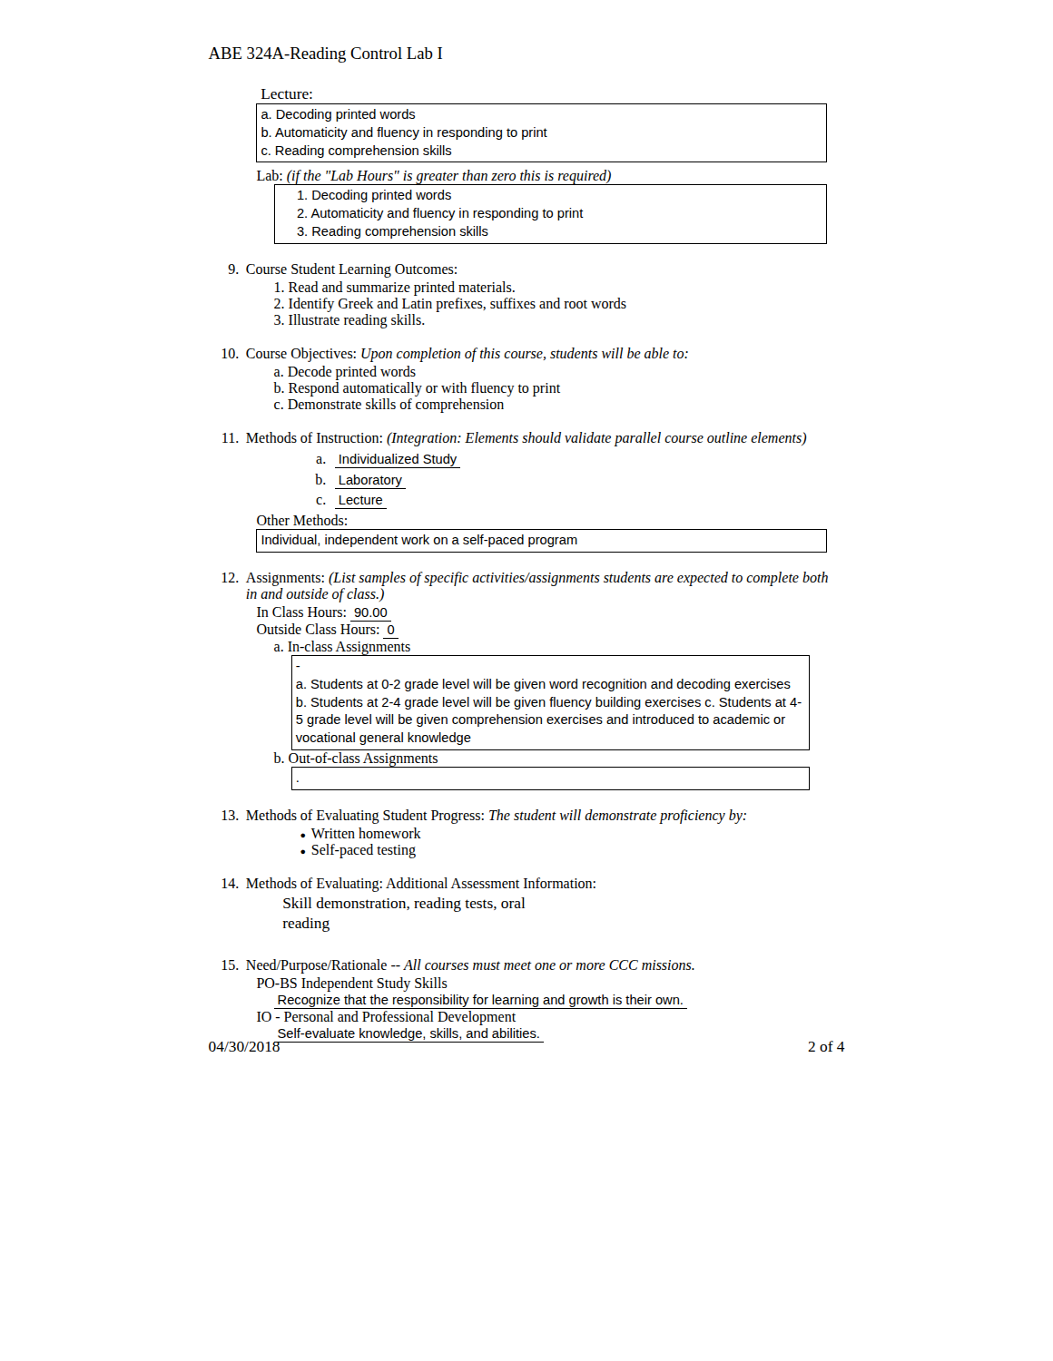ABE 324A-Reading Control Lab I
Lecture:
a. Decoding printed words
b. Automaticity and fluency in responding to print
c. Reading comprehension skills
Lab: (if the "Lab Hours" is greater than zero this is required)
1. Decoding printed words
2. Automaticity and fluency in responding to print
3. Reading comprehension skills
9. Course Student Learning Outcomes:
1. Read and summarize printed materials.
2. Identify Greek and Latin prefixes, suffixes and root words
3. Illustrate reading skills.
10. Course Objectives: Upon completion of this course, students will be able to:
a. Decode printed words
b. Respond automatically or with fluency to print
c. Demonstrate skills of comprehension
11. Methods of Instruction: (Integration: Elements should validate parallel course outline elements)
a. Individualized Study
b. Laboratory
c. Lecture
Other Methods:
Individual, independent work on a self-paced program
12. Assignments: (List samples of specific activities/assignments students are expected to complete both in and outside of class.)
In Class Hours: 90.00
Outside Class Hours: 0
a. In-class Assignments
-
a. Students at 0-2 grade level will be given word recognition and decoding exercises b. Students at 2-4 grade level will be given fluency building exercises c. Students at 4-5 grade level will be given comprehension exercises and introduced to academic or vocational general knowledge
b. Out-of-class Assignments
.
13. Methods of Evaluating Student Progress: The student will demonstrate proficiency by:
Written homework
Self-paced testing
14. Methods of Evaluating: Additional Assessment Information:
Skill demonstration, reading tests, oral
reading
15. Need/Purpose/Rationale -- All courses must meet one or more CCC missions.
PO-BS Independent Study Skills
Recognize that the responsibility for learning and growth is their own.
IO - Personal and Professional Development
Self-evaluate knowledge, skills, and abilities.
04/30/2018 2 of 4